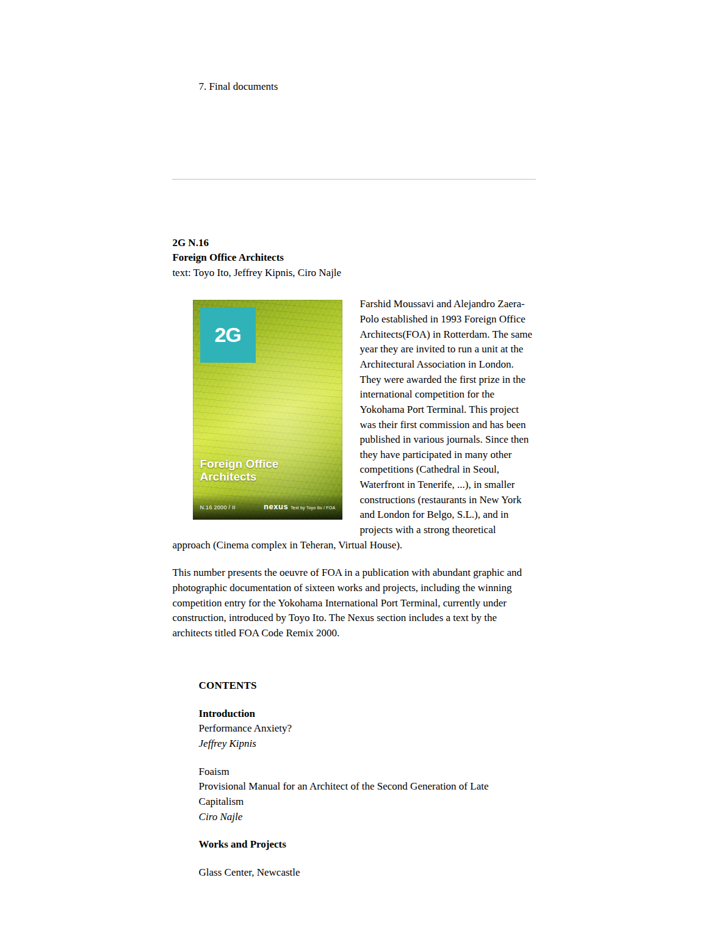7. Final documents
2G N.16
Foreign Office Architects
text: Toyo Ito, Jeffrey Kipnis, Ciro Najle
2G
Foreign Office
Architects
N.16 2000 / II nexus Text by Toyo Ito / FOA
Farshid Moussavi and Alejandro Zaera-Polo established in 1993 Foreign Office Architects(FOA) in Rotterdam. The same year they are invited to run a unit at the Architectural Association in London. They were awarded the first prize in the international competition for the Yokohama Port Terminal. This project was their first commission and has been published in various journals. Since then they have participated in many other competitions (Cathedral in Seoul, Waterfront in Tenerife, ...), in smaller constructions (restaurants in New York and London for Belgo, S.L.), and in projects with a strong theoretical approach (Cinema complex in Teheran, Virtual House).
This number presents the oeuvre of FOA in a publication with abundant graphic and photographic documentation of sixteen works and projects, including the winning competition entry for the Yokohama International Port Terminal, currently under construction, introduced by Toyo Ito. The Nexus section includes a text by the architects titled FOA Code Remix 2000.
CONTENTS
Introduction
Performance Anxiety?
Jeffrey Kipnis
Foaism
Provisional Manual for an Architect of the Second Generation of Late Capitalism
Ciro Najle
Works and Projects
Glass Center, Newcastle